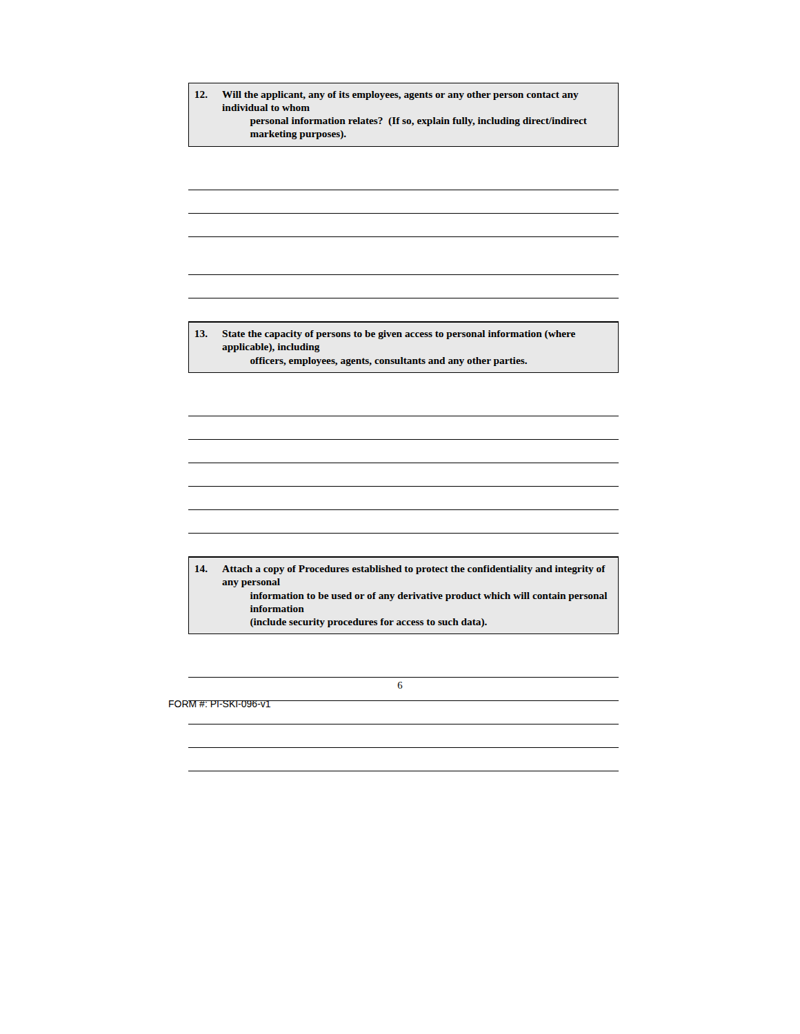12.
Will the applicant, any of its employees, agents or any other person contact any individual to whom personal information relates? (If so, explain fully, including direct/indirect marketing purposes).
13.
State the capacity of persons to be given access to personal information (where applicable), including officers, employees, agents, consultants and any other parties.
14.
Attach a copy of Procedures established to protect the confidentiality and integrity of any personal information to be used or of any derivative product which will contain personal information (include security procedures for access to such data).
6
FORM #: PI-SKI-096-v1